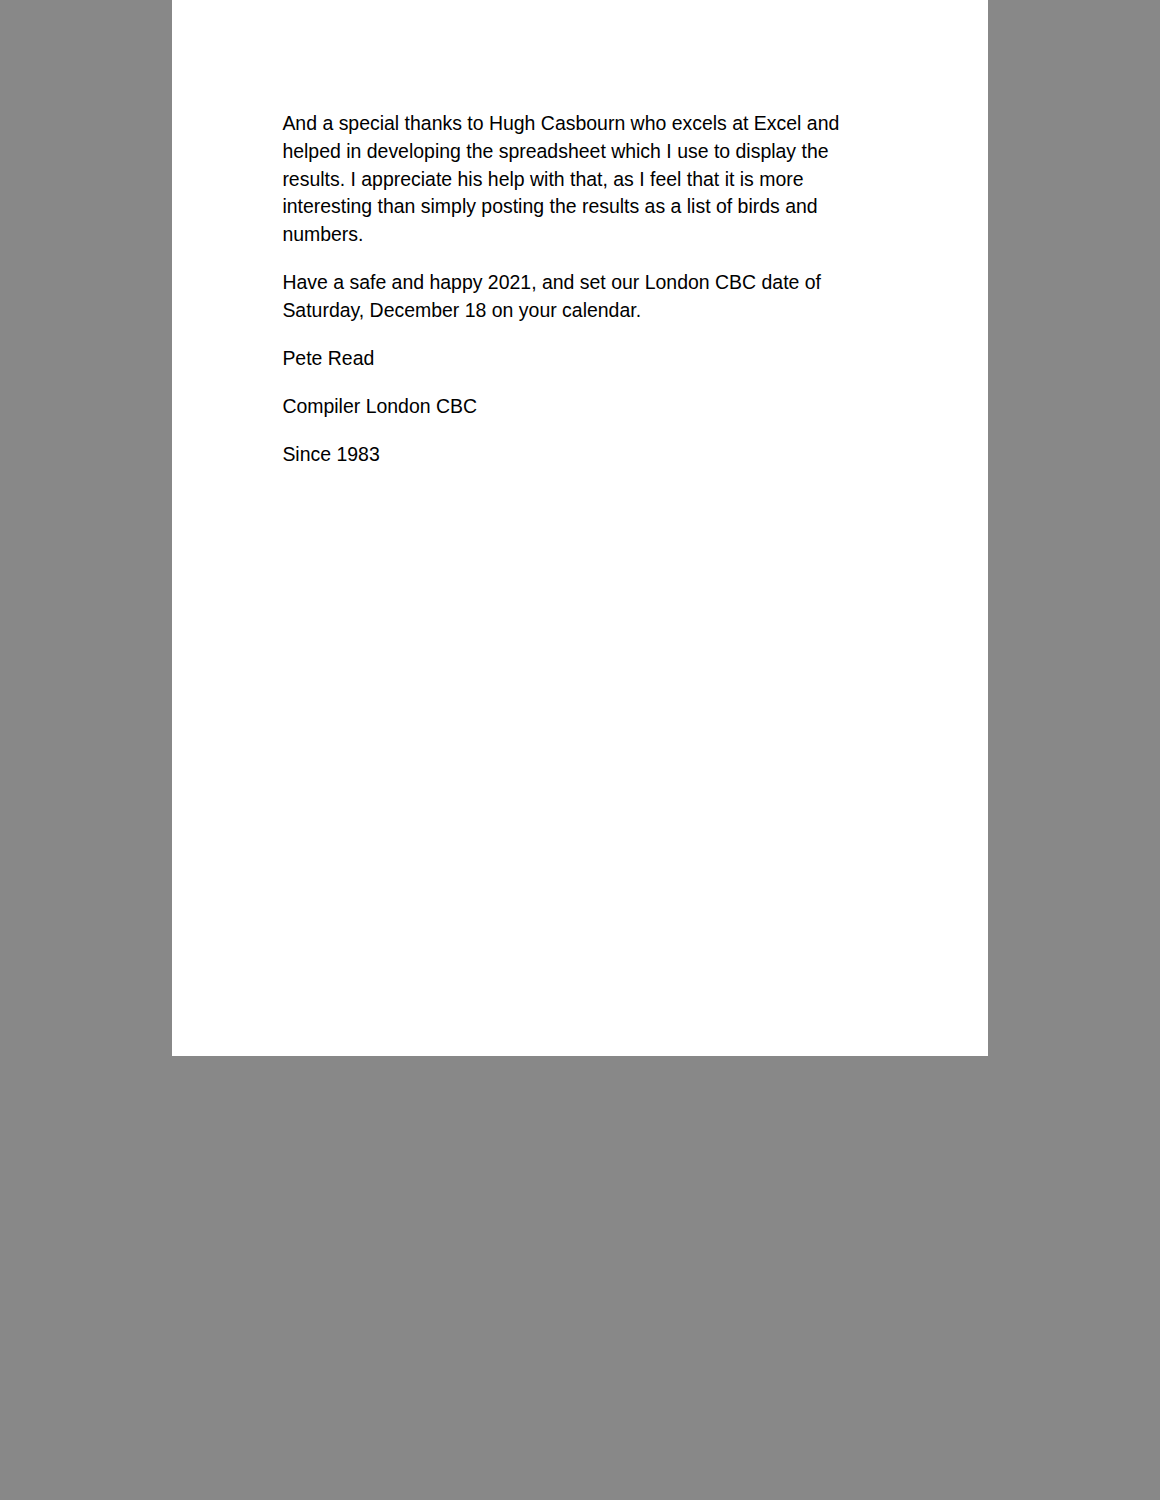And a special thanks to Hugh Casbourn who excels at Excel and helped in developing the spreadsheet which I use to display the results. I appreciate his help with that, as I feel that it is more interesting than simply posting the results as a list of birds and numbers.
Have a safe and happy 2021, and set our London CBC date of Saturday, December 18 on your calendar.
Pete Read
Compiler London CBC
Since 1983